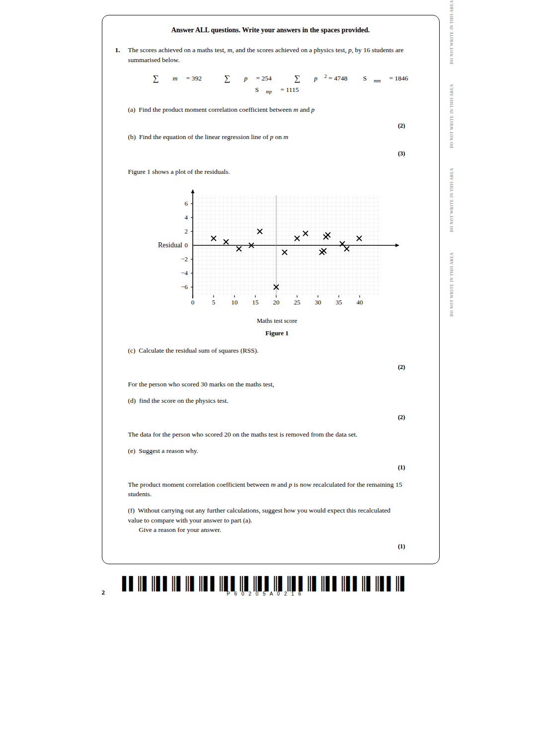DO NOT WRITE IN THIS AREA
DO NOT WRITE IN THIS AREA
DO NOT WRITE IN THIS AREA
DO NOT WRITE IN THIS AREA
Answer ALL questions. Write your answers in the spaces provided.
1.
The scores achieved on a maths test, m, and the scores achieved on a physics test, p, by 16 students are summarised below.
∑m = 392 ∑p = 254 ∑p2 = 4748 Smm = 1846 Smp = 1115
(a) Find the product moment correlation coefficient between m and p
(2)
(b) Find the equation of the linear regression line of p on m
(3)
Figure 1 shows a plot of the residuals.
6 4 2 0 −2 −4 −6 Residual 0 5 10 15 20 25 30 35 40
Maths test score
Figure 1
(c) Calculate the residual sum of squares (RSS).
(2)
For the person who scored 30 marks on the maths test,
(d) find the score on the physics test.
(2)
The data for the person who scored 20 on the maths test is removed from the data set.
(e) Suggest a reason why.
(1)
The product moment correlation coefficient between m and p is now recalculated for the remaining 15 students.
(f) Without carrying out any further calculations, suggest how you would expect this recalculated value to compare with your answer to part (a).
Give a reason for your answer.
(1)
2
▌▌║▌║▌▌║▌║▌║▌▌║▌▌║▌║▌▌║▌║▌▌║▌║▌▌║▌▌║▌║▌▌║▌
P 6 0 2 0 5 A 0 2 1 6